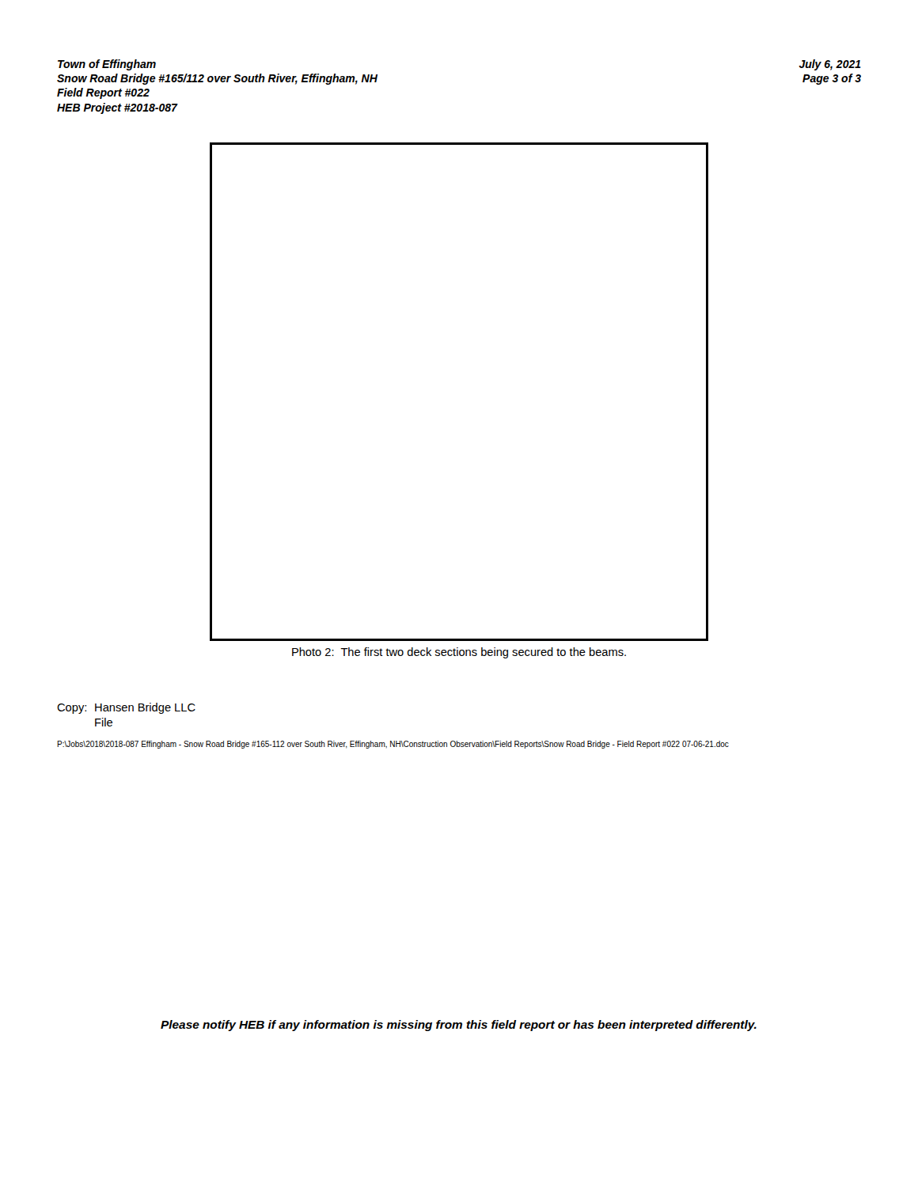Town of Effingham
Snow Road Bridge #165/112 over South River, Effingham, NH
Field Report #022
HEB Project #2018-087
July 6, 2021
Page 3 of 3
Photo 2: The first two deck sections being secured to the beams.
| Copy: | Hansen Bridge LLC |
| | File |
P:\Jobs\2018\2018-087 Effingham - Snow Road Bridge #165-112 over South River, Effingham, NH\Construction Observation\Field Reports\Snow Road Bridge - Field Report #022 07-06-21.doc
Please notify HEB if any information is missing from this field report or has been interpreted differently.